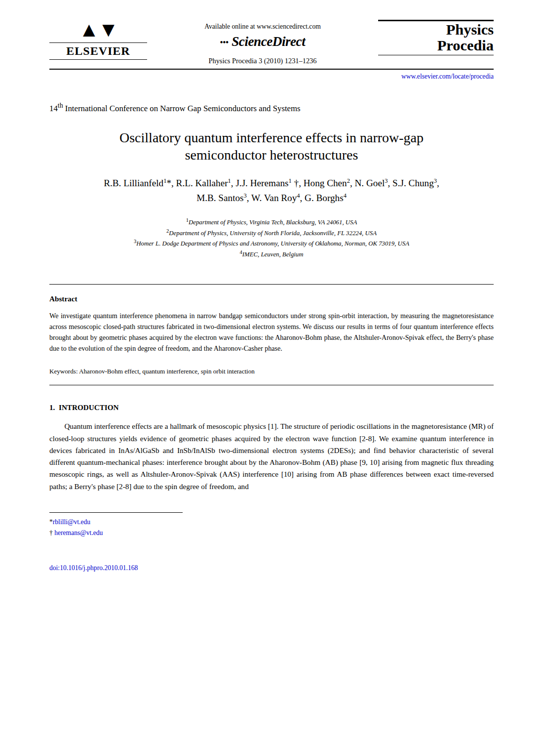▲▼
ELSEVIER
Available online at www.sciencedirect.com
••• ScienceDirect
Physics Procedia 3 (2010) 1231–1236
Physics
Procedia
www.elsevier.com/locate/procedia
14th International Conference on Narrow Gap Semiconductors and Systems
Oscillatory quantum interference effects in narrow-gap
semiconductor heterostructures
R.B. Lillianfeld1*, R.L. Kallaher1, J.J. Heremans1 †, Hong Chen2, N. Goel3, S.J. Chung3,
M.B. Santos3, W. Van Roy4, G. Borghs4
1Department of Physics, Virginia Tech, Blacksburg, VA 24061, USA
2Department of Physics, University of North Florida, Jacksonville, FL 32224, USA
3Homer L. Dodge Department of Physics and Astronomy, University of Oklahoma, Norman, OK 73019, USA
4IMEC, Leuven, Belgium
Abstract
We investigate quantum interference phenomena in narrow bandgap semiconductors under strong spin-orbit interaction, by measuring the magnetoresistance across mesoscopic closed-path structures fabricated in two-dimensional electron systems. We discuss our results in terms of four quantum interference effects brought about by geometric phases acquired by the electron wave functions: the Aharonov-Bohm phase, the Altshuler-Aronov-Spivak effect, the Berry's phase due to the evolution of the spin degree of freedom, and the Aharonov-Casher phase.
Keywords: Aharonov-Bohm effect, quantum interference, spin orbit interaction
1. INTRODUCTION
Quantum interference effects are a hallmark of mesoscopic physics [1]. The structure of periodic oscillations in the magnetoresistance (MR) of closed-loop structures yields evidence of geometric phases acquired by the electron wave function [2-8]. We examine quantum interference in devices fabricated in InAs/AlGaSb and InSb/InAlSb two-dimensional electron systems (2DESs); and find behavior characteristic of several different quantum-mechanical phases: interference brought about by the Aharonov-Bohm (AB) phase [9, 10] arising from magnetic flux threading mesoscopic rings, as well as Altshuler-Aronov-Spivak (AAS) interference [10] arising from AB phase differences between exact time-reversed paths; a Berry's phase [2-8] due to the spin degree of freedom, and
*rblilli@vt.edu
† heremans@vt.edu
doi:10.1016/j.phpro.2010.01.168